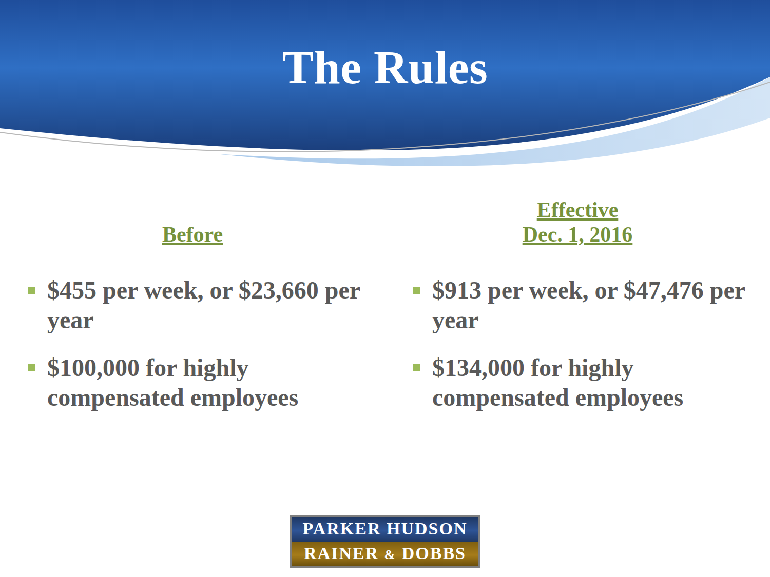The Rules
Effective Before
$455 per week, or $23,660 per year
$100,000 for highly compensated employees
Effective
Dec. 1, 2016
$913 per week, or $47,476 per year
$134,000 for highly compensated employees
PARKER HUDSON
RAINER & DOBBS